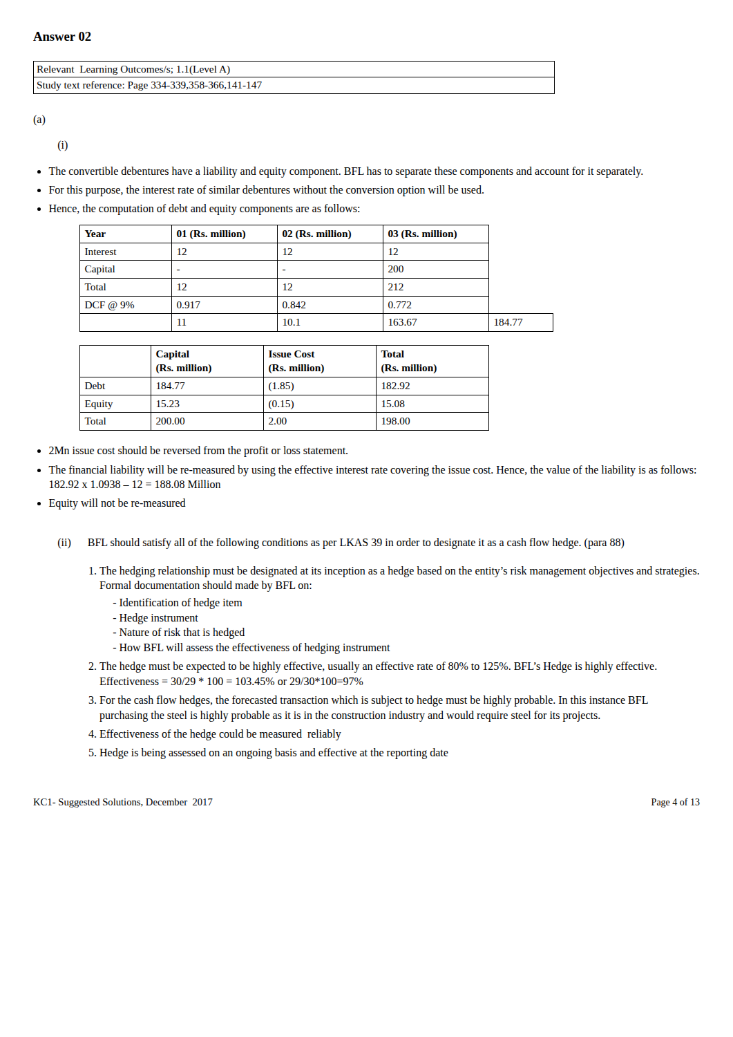Answer 02
Relevant Learning Outcomes/s; 1.1(Level A)
Study text reference: Page 334-339,358-366,141-147
(a)
(i)
The convertible debentures have a liability and equity component. BFL has to separate these components and account for it separately.
For this purpose, the interest rate of similar debentures without the conversion option will be used.
Hence, the computation of debt and equity components are as follows:
| Year | 01 (Rs. million) | 02 (Rs. million) | 03 (Rs. million) | |
| --- | --- | --- | --- | --- |
| Interest | 12 | 12 | 12 | |
| Capital | - | - | 200 | |
| Total | 12 | 12 | 212 | |
| DCF @ 9% | 0.917 | 0.842 | 0.772 | |
| | 11 | 10.1 | 163.67 | 184.77 |
| | Capital (Rs. million) | Issue Cost (Rs. million) | Total (Rs. million) |
| --- | --- | --- | --- |
| Debt | 184.77 | (1.85) | 182.92 |
| Equity | 15.23 | (0.15) | 15.08 |
| Total | 200.00 | 2.00 | 198.00 |
2Mn issue cost should be reversed from the profit or loss statement.
The financial liability will be re-measured by using the effective interest rate covering the issue cost. Hence, the value of the liability is as follows:
182.92 x 1.0938 – 12 = 188.08 Million
Equity will not be re-measured
(ii) BFL should satisfy all of the following conditions as per LKAS 39 in order to designate it as a cash flow hedge. (para 88)
The hedging relationship must be designated at its inception as a hedge based on the entity’s risk management objectives and strategies. Formal documentation should made by BFL on:
Identification of hedge item
Hedge instrument
Nature of risk that is hedged
How BFL will assess the effectiveness of hedging instrument
The hedge must be expected to be highly effective, usually an effective rate of 80% to 125%. BFL’s Hedge is highly effective.
Effectiveness = 30/29 * 100 = 103.45% or 29/30*100=97%
For the cash flow hedges, the forecasted transaction which is subject to hedge must be highly probable. In this instance BFL purchasing the steel is highly probable as it is in the construction industry and would require steel for its projects.
Effectiveness of the hedge could be measured reliably
Hedge is being assessed on an ongoing basis and effective at the reporting date
KC1- Suggested Solutions, December 2017
Page 4 of 13